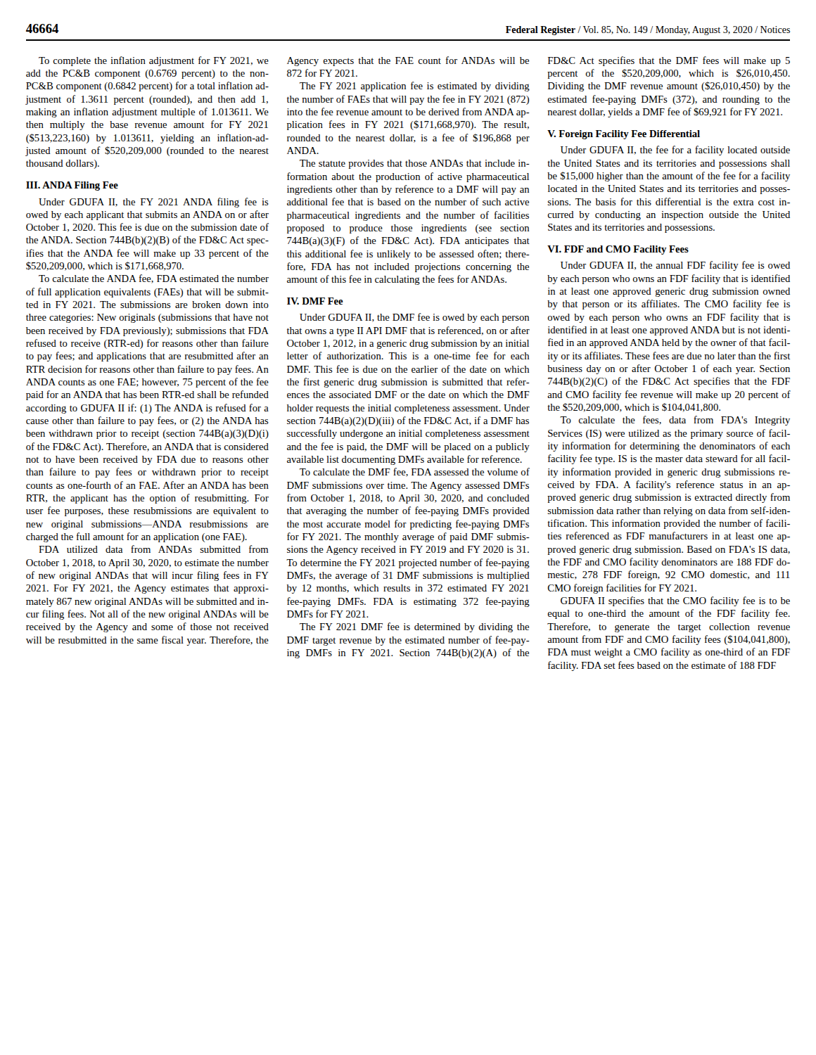46664
Federal Register / Vol. 85, No. 149 / Monday, August 3, 2020 / Notices
To complete the inflation adjustment for FY 2021, we add the PC&B component (0.6769 percent) to the non-PC&B component (0.6842 percent) for a total inflation adjustment of 1.3611 percent (rounded), and then add 1, making an inflation adjustment multiple of 1.013611. We then multiply the base revenue amount for FY 2021 ($513,223,160) by 1.013611, yielding an inflation-adjusted amount of $520,209,000 (rounded to the nearest thousand dollars).
III. ANDA Filing Fee
Under GDUFA II, the FY 2021 ANDA filing fee is owed by each applicant that submits an ANDA on or after October 1, 2020. This fee is due on the submission date of the ANDA. Section 744B(b)(2)(B) of the FD&C Act specifies that the ANDA fee will make up 33 percent of the $520,209,000, which is $171,668,970.
To calculate the ANDA fee, FDA estimated the number of full application equivalents (FAEs) that will be submitted in FY 2021. The submissions are broken down into three categories: New originals (submissions that have not been received by FDA previously); submissions that FDA refused to receive (RTR-ed) for reasons other than failure to pay fees; and applications that are resubmitted after an RTR decision for reasons other than failure to pay fees. An ANDA counts as one FAE; however, 75 percent of the fee paid for an ANDA that has been RTR-ed shall be refunded according to GDUFA II if: (1) The ANDA is refused for a cause other than failure to pay fees, or (2) the ANDA has been withdrawn prior to receipt (section 744B(a)(3)(D)(i) of the FD&C Act). Therefore, an ANDA that is considered not to have been received by FDA due to reasons other than failure to pay fees or withdrawn prior to receipt counts as one-fourth of an FAE. After an ANDA has been RTR, the applicant has the option of resubmitting. For user fee purposes, these resubmissions are equivalent to new original submissions—ANDA resubmissions are charged the full amount for an application (one FAE).
FDA utilized data from ANDAs submitted from October 1, 2018, to April 30, 2020, to estimate the number of new original ANDAs that will incur filing fees in FY 2021. For FY 2021, the Agency estimates that approximately 867 new original ANDAs will be submitted and incur filing fees. Not all of the new original ANDAs will be received by the Agency and some of those not received will be resubmitted in the same fiscal year. Therefore, the Agency expects that the FAE count for ANDAs will be 872 for FY 2021.
The FY 2021 application fee is estimated by dividing the number of FAEs that will pay the fee in FY 2021 (872) into the fee revenue amount to be derived from ANDA application fees in FY 2021 ($171,668,970). The result, rounded to the nearest dollar, is a fee of $196,868 per ANDA.
The statute provides that those ANDAs that include information about the production of active pharmaceutical ingredients other than by reference to a DMF will pay an additional fee that is based on the number of such active pharmaceutical ingredients and the number of facilities proposed to produce those ingredients (see section 744B(a)(3)(F) of the FD&C Act). FDA anticipates that this additional fee is unlikely to be assessed often; therefore, FDA has not included projections concerning the amount of this fee in calculating the fees for ANDAs.
IV. DMF Fee
Under GDUFA II, the DMF fee is owed by each person that owns a type II API DMF that is referenced, on or after October 1, 2012, in a generic drug submission by an initial letter of authorization. This is a one-time fee for each DMF. This fee is due on the earlier of the date on which the first generic drug submission is submitted that references the associated DMF or the date on which the DMF holder requests the initial completeness assessment. Under section 744B(a)(2)(D)(iii) of the FD&C Act, if a DMF has successfully undergone an initial completeness assessment and the fee is paid, the DMF will be placed on a publicly available list documenting DMFs available for reference.
To calculate the DMF fee, FDA assessed the volume of DMF submissions over time. The Agency assessed DMFs from October 1, 2018, to April 30, 2020, and concluded that averaging the number of fee-paying DMFs provided the most accurate model for predicting fee-paying DMFs for FY 2021. The monthly average of paid DMF submissions the Agency received in FY 2019 and FY 2020 is 31. To determine the FY 2021 projected number of fee-paying DMFs, the average of 31 DMF submissions is multiplied by 12 months, which results in 372 estimated FY 2021 fee-paying DMFs. FDA is estimating 372 fee-paying DMFs for FY 2021.
The FY 2021 DMF fee is determined by dividing the DMF target revenue by the estimated number of fee-paying DMFs in FY 2021. Section 744B(b)(2)(A) of the FD&C Act specifies that the DMF fees will make up 5 percent of the $520,209,000, which is $26,010,450. Dividing the DMF revenue amount ($26,010,450) by the estimated fee-paying DMFs (372), and rounding to the nearest dollar, yields a DMF fee of $69,921 for FY 2021.
V. Foreign Facility Fee Differential
Under GDUFA II, the fee for a facility located outside the United States and its territories and possessions shall be $15,000 higher than the amount of the fee for a facility located in the United States and its territories and possessions. The basis for this differential is the extra cost incurred by conducting an inspection outside the United States and its territories and possessions.
VI. FDF and CMO Facility Fees
Under GDUFA II, the annual FDF facility fee is owed by each person who owns an FDF facility that is identified in at least one approved generic drug submission owned by that person or its affiliates. The CMO facility fee is owed by each person who owns an FDF facility that is identified in at least one approved ANDA but is not identified in an approved ANDA held by the owner of that facility or its affiliates. These fees are due no later than the first business day on or after October 1 of each year. Section 744B(b)(2)(C) of the FD&C Act specifies that the FDF and CMO facility fee revenue will make up 20 percent of the $520,209,000, which is $104,041,800.
To calculate the fees, data from FDA's Integrity Services (IS) were utilized as the primary source of facility information for determining the denominators of each facility fee type. IS is the master data steward for all facility information provided in generic drug submissions received by FDA. A facility's reference status in an approved generic drug submission is extracted directly from submission data rather than relying on data from self-identification. This information provided the number of facilities referenced as FDF manufacturers in at least one approved generic drug submission. Based on FDA's IS data, the FDF and CMO facility denominators are 188 FDF domestic, 278 FDF foreign, 92 CMO domestic, and 111 CMO foreign facilities for FY 2021.
GDUFA II specifies that the CMO facility fee is to be equal to one-third the amount of the FDF facility fee. Therefore, to generate the target collection revenue amount from FDF and CMO facility fees ($104,041,800), FDA must weight a CMO facility as one-third of an FDF facility. FDA set fees based on the estimate of 188 FDF